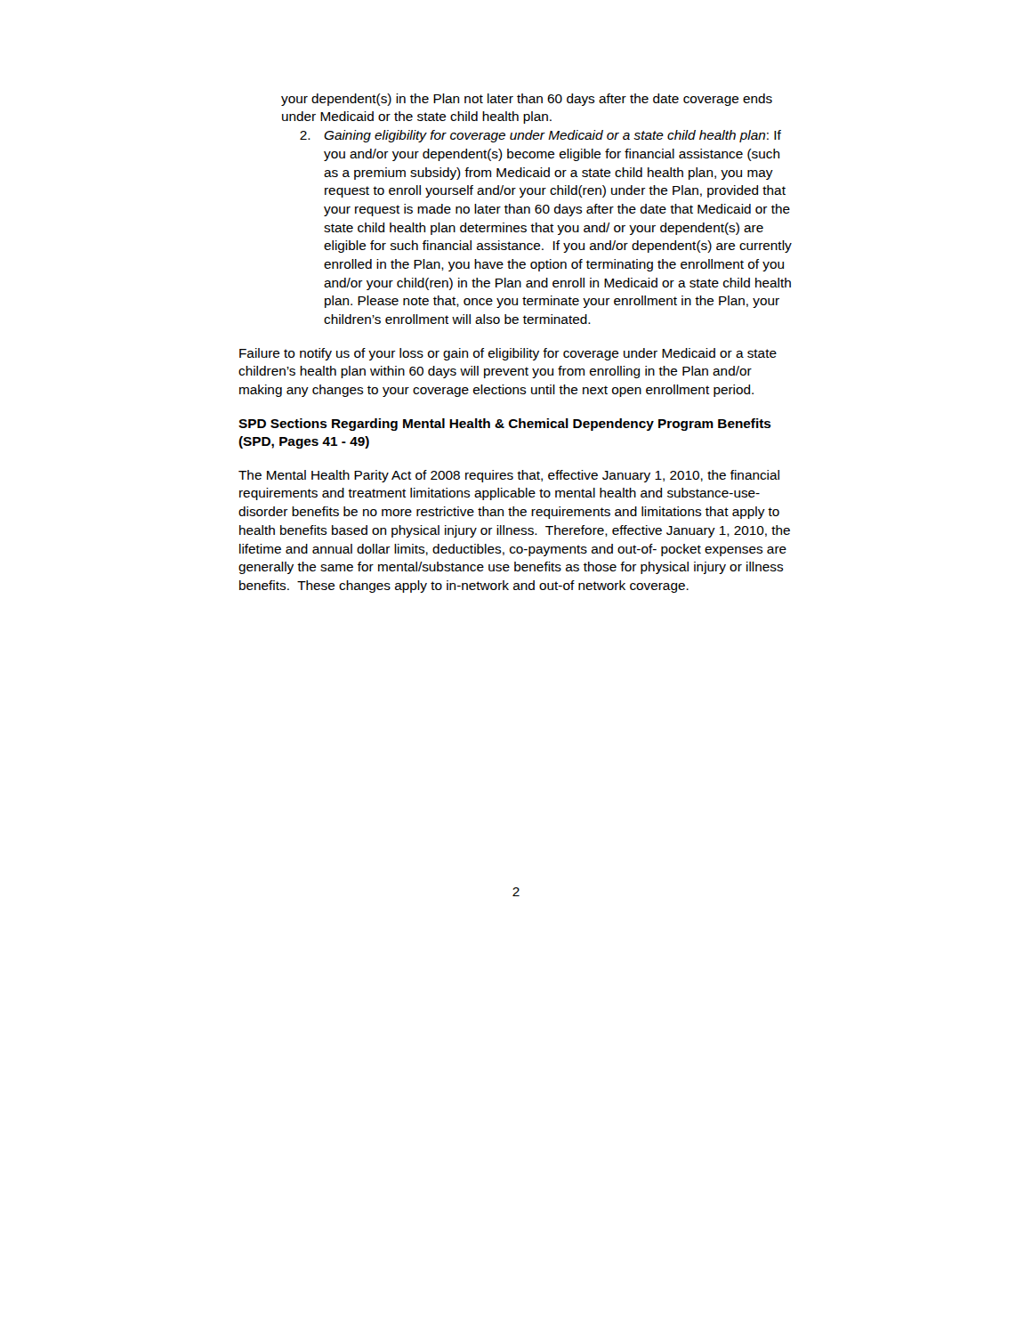your dependent(s) in the Plan not later than 60 days after the date coverage ends under Medicaid or the state child health plan.
2. Gaining eligibility for coverage under Medicaid or a state child health plan: If you and/or your dependent(s) become eligible for financial assistance (such as a premium subsidy) from Medicaid or a state child health plan, you may request to enroll yourself and/or your child(ren) under the Plan, provided that your request is made no later than 60 days after the date that Medicaid or the state child health plan determines that you and/ or your dependent(s) are eligible for such financial assistance. If you and/or dependent(s) are currently enrolled in the Plan, you have the option of terminating the enrollment of you and/or your child(ren) in the Plan and enroll in Medicaid or a state child health plan. Please note that, once you terminate your enrollment in the Plan, your children’s enrollment will also be terminated.
Failure to notify us of your loss or gain of eligibility for coverage under Medicaid or a state children’s health plan within 60 days will prevent you from enrolling in the Plan and/or making any changes to your coverage elections until the next open enrollment period.
SPD Sections Regarding Mental Health & Chemical Dependency Program Benefits (SPD, Pages 41 - 49)
The Mental Health Parity Act of 2008 requires that, effective January 1, 2010, the financial requirements and treatment limitations applicable to mental health and substance-use-disorder benefits be no more restrictive than the requirements and limitations that apply to health benefits based on physical injury or illness. Therefore, effective January 1, 2010, the lifetime and annual dollar limits, deductibles, co-payments and out-of- pocket expenses are generally the same for mental/substance use benefits as those for physical injury or illness benefits. These changes apply to in-network and out-of network coverage.
2